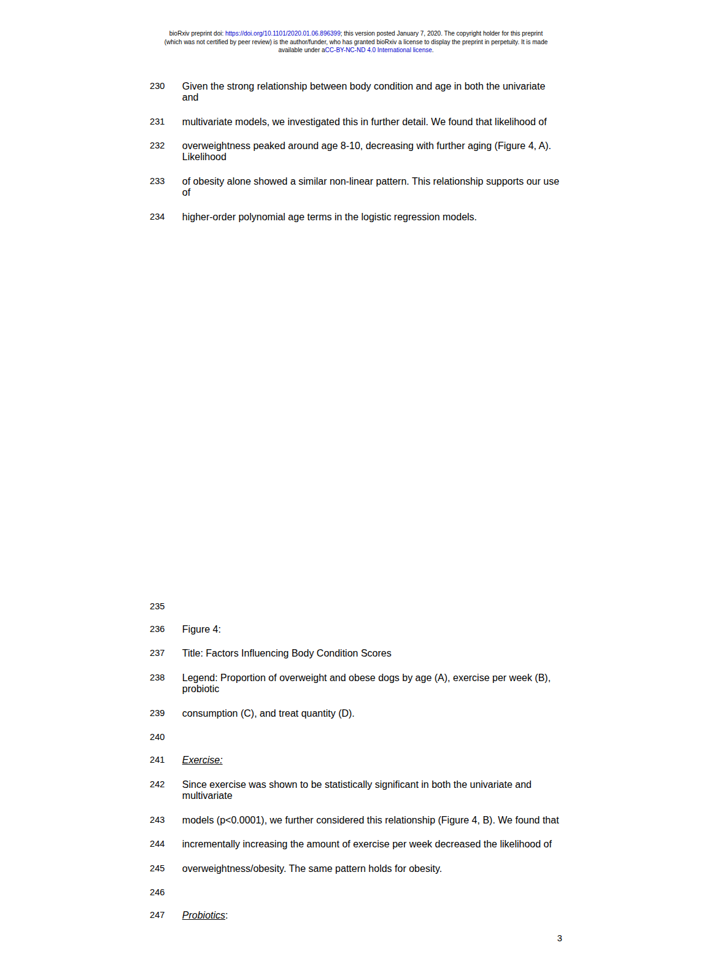bioRxiv preprint doi: https://doi.org/10.1101/2020.01.06.896399; this version posted January 7, 2020. The copyright holder for this preprint
(which was not certified by peer review) is the author/funder, who has granted bioRxiv a license to display the preprint in perpetuity. It is made
available under aCC-BY-NC-ND 4.0 International license.
230
Given the strong relationship between body condition and age in both the univariate and
231
multivariate models, we investigated this in further detail. We found that likelihood of
232
overweightness peaked around age 8-10, decreasing with further aging (Figure 4, A). Likelihood
233
of obesity alone showed a similar non-linear pattern. This relationship supports our use of
234
higher-order polynomial age terms in the logistic regression models.
235
236
Figure 4:
237
Title: Factors Influencing Body Condition Scores
238
Legend: Proportion of overweight and obese dogs by age (A), exercise per week (B), probiotic
239
consumption (C), and treat quantity (D).
240
241
Exercise:
242
Since exercise was shown to be statistically significant in both the univariate and multivariate
243
models (p<0.0001), we further considered this relationship (Figure 4, B). We found that
244
incrementally increasing the amount of exercise per week decreased the likelihood of
245
overweightness/obesity. The same pattern holds for obesity.
246
247
Probiotics:
3